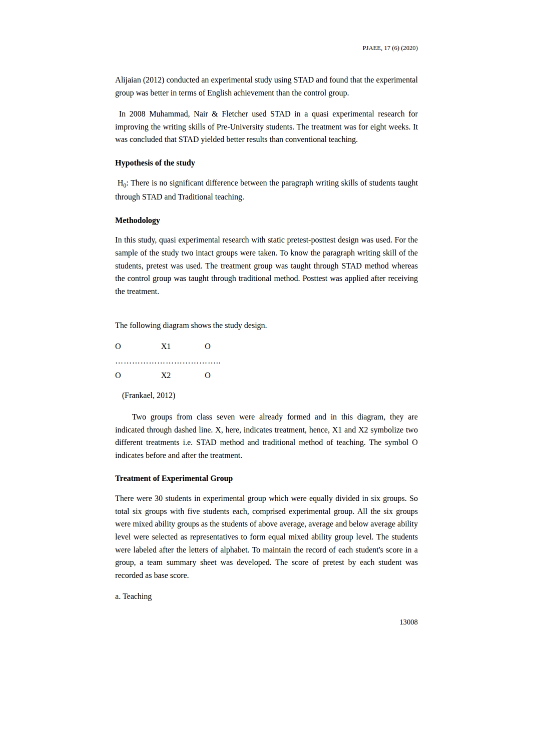PJAEE, 17 (6) (2020)
Alijaian (2012) conducted an experimental study using STAD and found that the experimental group was better in terms of English achievement than the control group.
In 2008 Muhammad, Nair & Fletcher used STAD in a quasi experimental research for improving the writing skills of Pre-University students. The treatment was for eight weeks. It was concluded that STAD yielded better results than conventional teaching.
Hypothesis of the study
H0: There is no significant difference between the paragraph writing skills of students taught through STAD and Traditional teaching.
Methodology
In this study, quasi experimental research with static pretest-posttest design was used. For the sample of the study two intact groups were taken. To know the paragraph writing skill of the students, pretest was used. The treatment group was taught through STAD method whereas the control group was taught through traditional method. Posttest was applied after receiving the treatment.
The following diagram shows the study design.
O X1 O
………………………………..
O X2 O
(Frankael, 2012)
Two groups from class seven were already formed and in this diagram, they are indicated through dashed line. X, here, indicates treatment, hence, X1 and X2 symbolize two different treatments i.e. STAD method and traditional method of teaching. The symbol O indicates before and after the treatment.
Treatment of Experimental Group
There were 30 students in experimental group which were equally divided in six groups. So total six groups with five students each, comprised experimental group. All the six groups were mixed ability groups as the students of above average, average and below average ability level were selected as representatives to form equal mixed ability group level. The students were labeled after the letters of alphabet. To maintain the record of each student's score in a group, a team summary sheet was developed. The score of pretest by each student was recorded as base score.
a. Teaching
13008